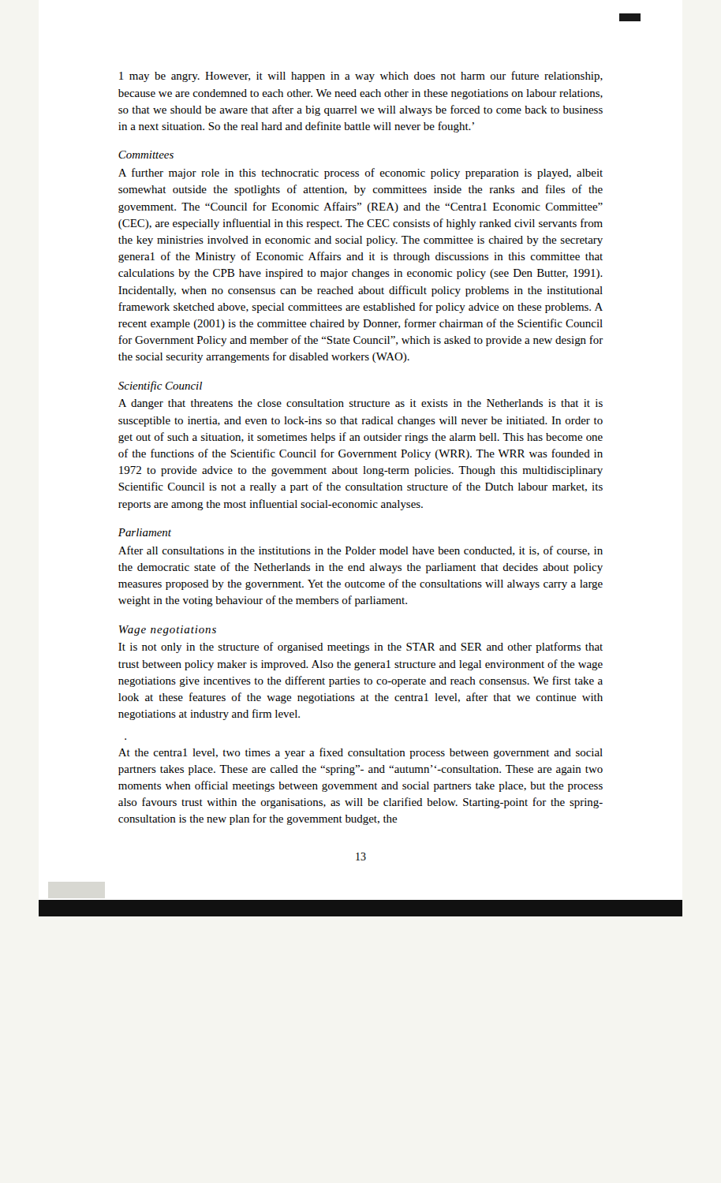1 may be angry. However, it will happen in a way which does not harm our future relationship, because we are condemned to each other. We need each other in these negotiations on labour relations, so that we should be aware that after a big quarrel we will always be forced to come back to business in a next situation. So the real hard and definite battle will never be fought.’
Committees
A further major role in this technocratic process of economic policy preparation is played, albeit somewhat outside the spotlights of attention, by committees inside the ranks and files of the govemment. The “Council for Economic Affairs” (REA) and the “Centra1 Economic Committee” (CEC), are especially influential in this respect. The CEC consists of highly ranked civil servants from the key ministries involved in economic and social policy. The committee is chaired by the secretary genera1 of the Ministry of Economic Affairs and it is through discussions in this committee that calculations by the CPB have inspired to major changes in economic policy (see Den Butter, 1991). Incidentally, when no consensus can be reached about difficult policy problems in the institutional framework sketched above, special committees are established for policy advice on these problems. A recent example (2001) is the committee chaired by Donner, former chairman of the Scientific Council for Government Policy and member of the “State Council”, which is asked to provide a new design for the social security arrangements for disabled workers (WAO).
Scientific Council
A danger that threatens the close consultation structure as it exists in the Netherlands is that it is susceptible to inertia, and even to lock-ins so that radical changes will never be initiated. In order to get out of such a situation, it sometimes helps if an outsider rings the alarm bell. This has become one of the functions of the Scientific Council for Government Policy (WRR). The WRR was founded in 1972 to provide advice to the govemment about long-term policies. Though this multidisciplinary Scientific Council is not a really a part of the consultation structure of the Dutch labour market, its reports are among the most influential social-economic analyses.
Parliament
After all consultations in the institutions in the Polder model have been conducted, it is, of course, in the democratic state of the Netherlands in the end always the parliament that decides about policy measures proposed by the government. Yet the outcome of the consultations will always carry a large weight in the voting behaviour of the members of parliament.
Wage negotiations
It is not only in the structure of organised meetings in the STAR and SER and other platforms that trust between policy maker is improved. Also the genera1 structure and legal environment of the wage negotiations give incentives to the different parties to co-operate and reach consensus. We first take a look at these features of the wage negotiations at the centra1 level, after that we continue with negotiations at industry and firm level.
.
At the centra1 level, two times a year a fixed consultation process between government and social partners takes place. These are called the “spring”- and “autumn’‘-consultation. These are again two moments when official meetings between govemment and social partners take place, but the process also favours trust within the organisations, as will be clarified below. Starting-point for the spring-consultation is the new plan for the govemment budget, the
13